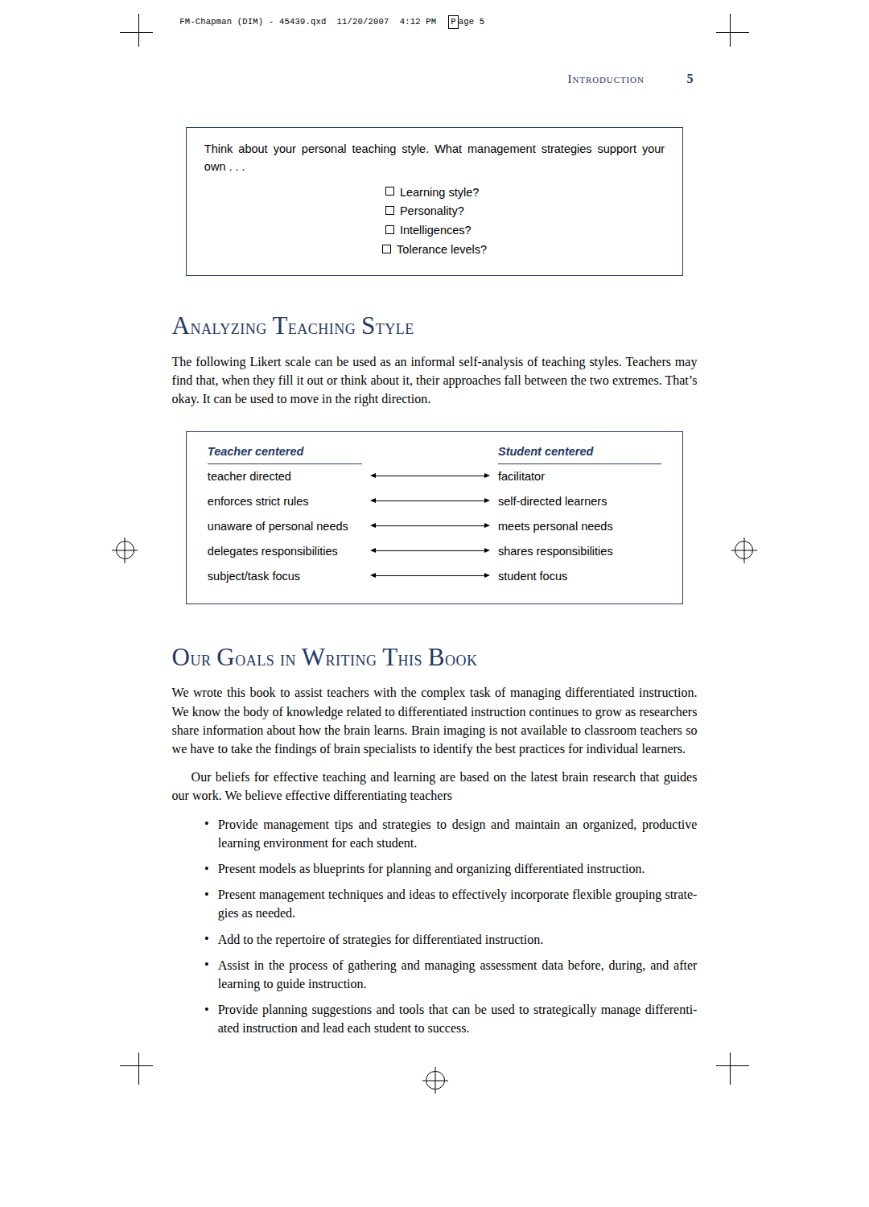FM-Chapman (DIM) - 45439.qxd 11/20/2007 4:12 PM Page 5
Introduction 5
Think about your personal teaching style. What management strategies support your own . . .
Learning style?
Personality?
Intelligences?
Tolerance levels?
Analyzing Teaching Style
The following Likert scale can be used as an informal self-analysis of teaching styles. Teachers may find that, when they fill it out or think about it, their approaches fall between the two extremes. That’s okay. It can be used to move in the right direction.
| Teacher centered | | Student centered |
| --- | --- | --- |
| teacher directed | | facilitator |
| enforces strict rules | | self-directed learners |
| unaware of personal needs | | meets personal needs |
| delegates responsibilities | | shares responsibilities |
| subject/task focus | | student focus |
Our Goals in Writing This Book
We wrote this book to assist teachers with the complex task of managing differentiated instruction. We know the body of knowledge related to differentiated instruction continues to grow as researchers share information about how the brain learns. Brain imaging is not available to classroom teachers so we have to take the findings of brain specialists to identify the best practices for individual learners.
Our beliefs for effective teaching and learning are based on the latest brain research that guides our work. We believe effective differentiating teachers
Provide management tips and strategies to design and maintain an organized, productive learning environment for each student.
Present models as blueprints for planning and organizing differentiated instruction.
Present management techniques and ideas to effectively incorporate flexible grouping strategies as needed.
Add to the repertoire of strategies for differentiated instruction.
Assist in the process of gathering and managing assessment data before, during, and after learning to guide instruction.
Provide planning suggestions and tools that can be used to strategically manage differentiated instruction and lead each student to success.